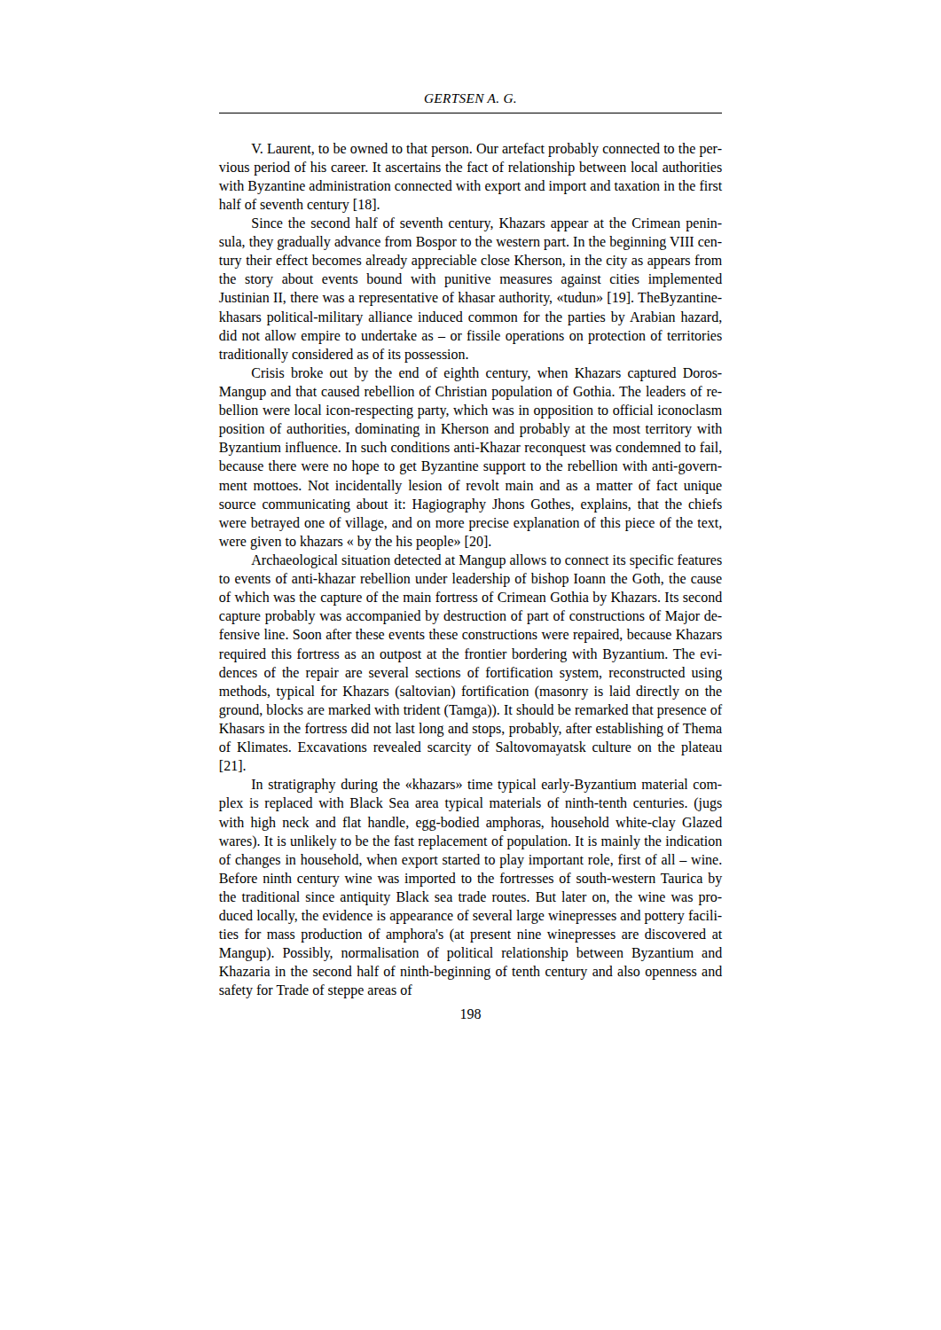GERTSEN A. G.
V. Laurent, to be owned to that person. Our artefact probably connected to the pervious period of his career. It ascertains the fact of relationship between local authorities with Byzantine administration connected with export and import and taxation in the first half of seventh century [18].
Since the second half of seventh century, Khazars appear at the Crimean peninsula, they gradually advance from Bospor to the western part. In the beginning VIII century their effect becomes already appreciable close Kherson, in the city as appears from the story about events bound with punitive measures against cities implemented Justinian II, there was a representative of khasar authority, «tudun» [19]. TheByzantine-khasars political-military alliance induced common for the parties by Arabian hazard, did not allow empire to undertake as – or fissile operations on protection of territories traditionally considered as of its possession.
Crisis broke out by the end of eighth century, when Khazars captured Doros-Mangup and that caused rebellion of Christian population of Gothia. The leaders of rebellion were local icon-respecting party, which was in opposition to official iconoclasm position of authorities, dominating in Kherson and probably at the most territory with Byzantium influence. In such conditions anti-Khazar reconquest was condemned to fail, because there were no hope to get Byzantine support to the rebellion with anti-government mottoes. Not incidentally lesion of revolt main and as a matter of fact unique source communicating about it: Hagiography Jhons Gothes, explains, that the chiefs were betrayed one of village, and on more precise explanation of this piece of the text, were given to khazars « by the his people» [20].
Archaeological situation detected at Mangup allows to connect its specific features to events of anti-khazar rebellion under leadership of bishop Ioann the Goth, the cause of which was the capture of the main fortress of Crimean Gothia by Khazars. Its second capture probably was accompanied by destruction of part of constructions of Major defensive line. Soon after these events these constructions were repaired, because Khazars required this fortress as an outpost at the frontier bordering with Byzantium. The evidences of the repair are several sections of fortification system, reconstructed using methods, typical for Khazars (saltovian) fortification (masonry is laid directly on the ground, blocks are marked with trident (Tamga)). It should be remarked that presence of Khasars in the fortress did not last long and stops, probably, after establishing of Thema of Klimates. Excavations revealed scarcity of Saltovomayatsk culture on the plateau [21].
In stratigraphy during the «khazars» time typical early-Byzantium material complex is replaced with Black Sea area typical materials of ninth-tenth centuries. (jugs with high neck and flat handle, egg-bodied amphoras, household white-clay Glazed wares). It is unlikely to be the fast replacement of population. It is mainly the indication of changes in household, when export started to play important role, first of all – wine. Before ninth century wine was imported to the fortresses of south-western Taurica by the traditional since antiquity Black sea trade routes. But later on, the wine was produced locally, the evidence is appearance of several large winepresses and pottery facilities for mass production of amphora's (at present nine winepresses are discovered at Mangup). Possibly, normalisation of political relationship between Byzantium and Khazaria in the second half of ninth-beginning of tenth century and also openness and safety for Trade of steppe areas of
198